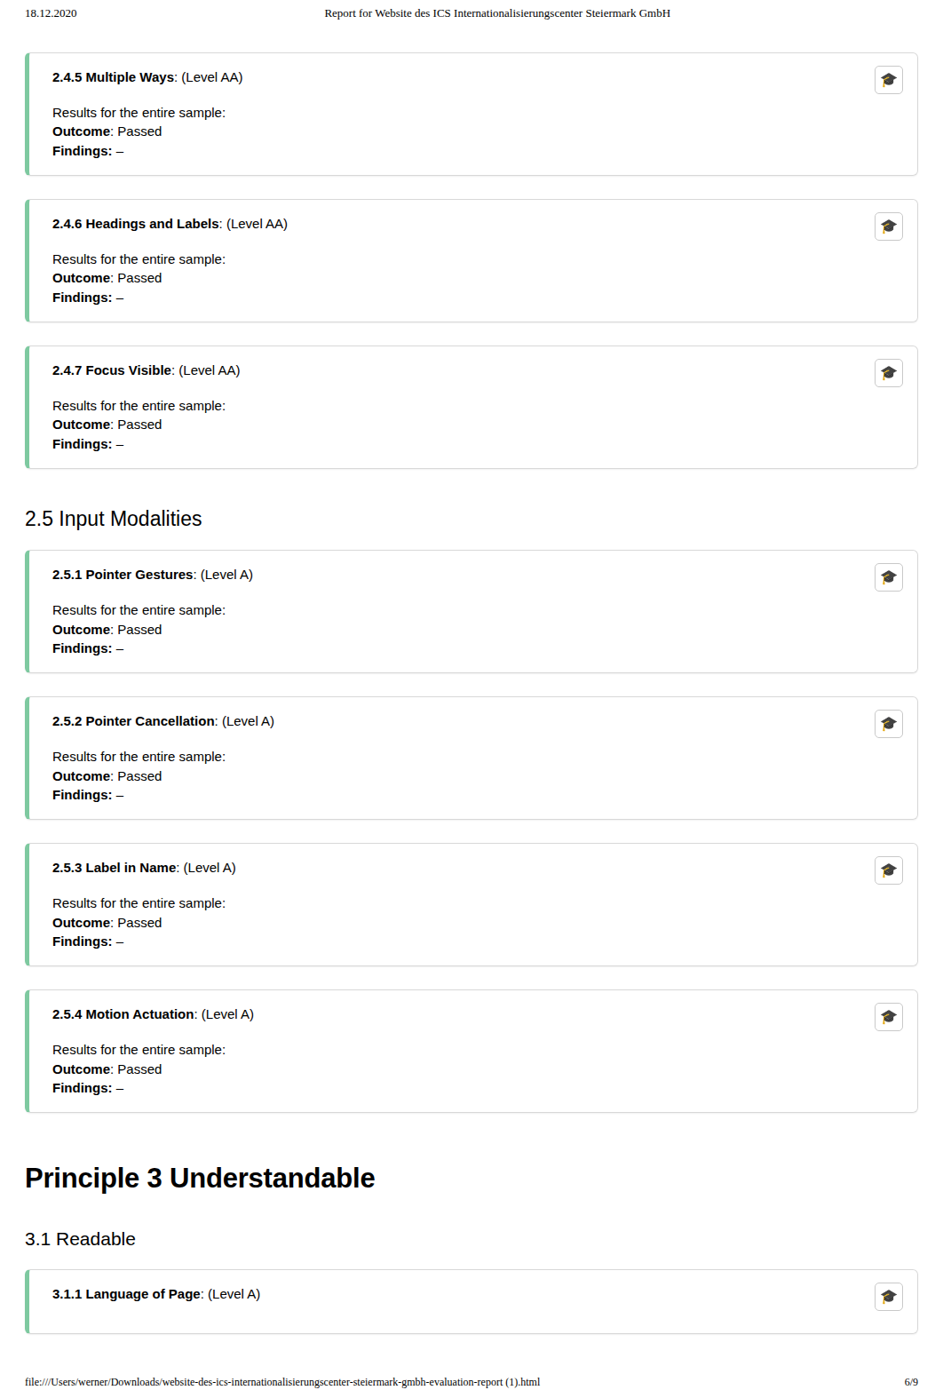18.12.2020 Report for Website des ICS Internationalisierungscenter Steiermark GmbH
🎓
2.4.5 Multiple Ways: (Level AA)
Results for the entire sample:
Outcome: Passed
Findings: –
🎓
2.4.6 Headings and Labels: (Level AA)
Results for the entire sample:
Outcome: Passed
Findings: –
🎓
2.4.7 Focus Visible: (Level AA)
Results for the entire sample:
Outcome: Passed
Findings: –
2.5 Input Modalities
🎓
2.5.1 Pointer Gestures: (Level A)
Results for the entire sample:
Outcome: Passed
Findings: –
🎓
2.5.2 Pointer Cancellation: (Level A)
Results for the entire sample:
Outcome: Passed
Findings: –
🎓
2.5.3 Label in Name: (Level A)
Results for the entire sample:
Outcome: Passed
Findings: –
🎓
2.5.4 Motion Actuation: (Level A)
Results for the entire sample:
Outcome: Passed
Findings: –
Principle 3 Understandable
3.1 Readable
🎓
3.1.1 Language of Page: (Level A)
file:///Users/werner/Downloads/website-des-ics-internationalisierungscenter-steiermark-gmbh-evaluation-report (1).html 6/9